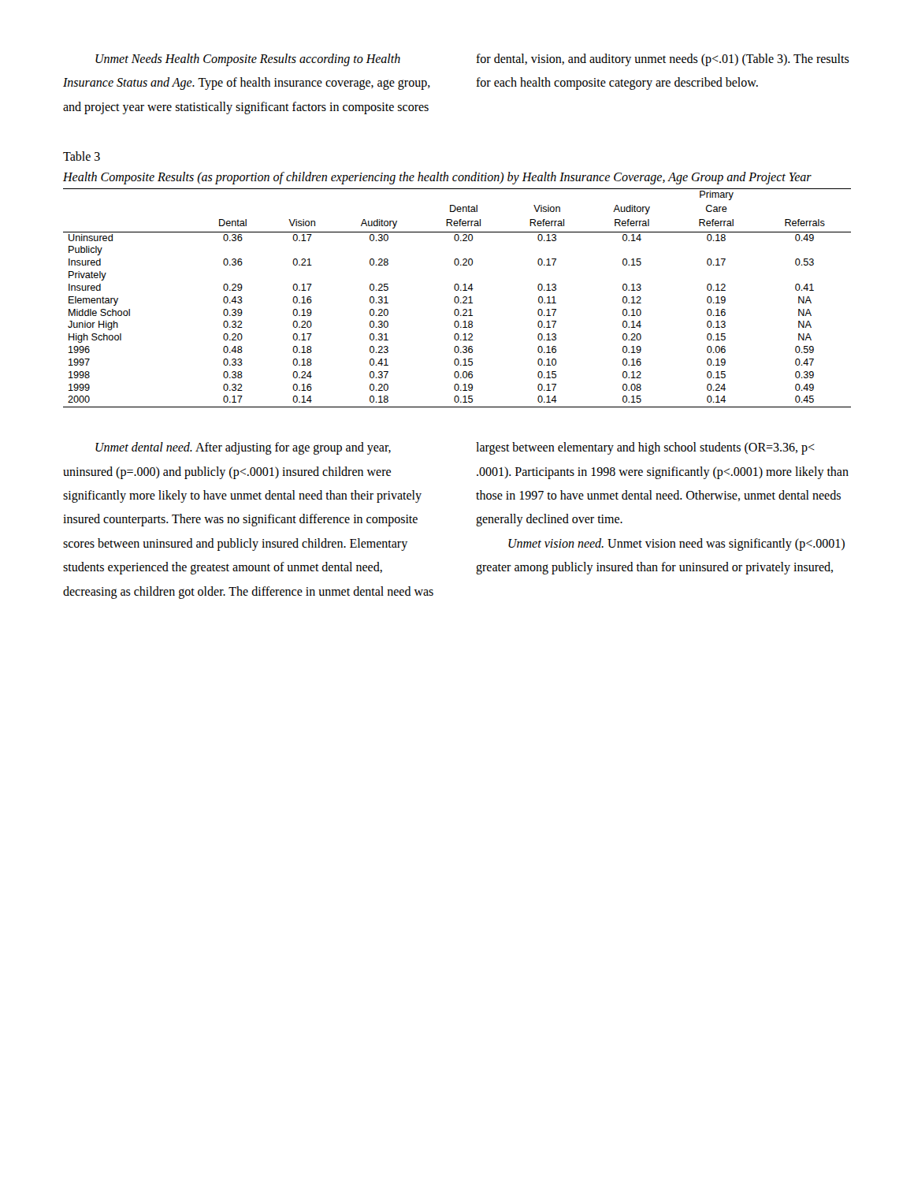Unmet Needs Health Composite Results according to Health Insurance Status and Age. Type of health insurance coverage, age group, and project year were statistically significant factors in composite scores for dental, vision, and auditory unmet needs (p<.01) (Table 3). The results for each health composite category are described below.
Table 3
Health Composite Results (as proportion of children experiencing the health condition) by Health Insurance Coverage, Age Group and Project Year
| | | | | | | | Primary | |
| --- | --- | --- | --- | --- | --- | --- | --- | --- |
| | | | | Dental | Vision | Auditory | Care | |
| | Dental | Vision | Auditory | Referral | Referral | Referral | Referral | Referrals |
| Uninsured | 0.36 | 0.17 | 0.30 | 0.20 | 0.13 | 0.14 | 0.18 | 0.49 |
| Publicly | | | | | | | | |
| Insured | 0.36 | 0.21 | 0.28 | 0.20 | 0.17 | 0.15 | 0.17 | 0.53 |
| Privately | | | | | | | | |
| Insured | 0.29 | 0.17 | 0.25 | 0.14 | 0.13 | 0.13 | 0.12 | 0.41 |
| Elementary | 0.43 | 0.16 | 0.31 | 0.21 | 0.11 | 0.12 | 0.19 | NA |
| Middle School | 0.39 | 0.19 | 0.20 | 0.21 | 0.17 | 0.10 | 0.16 | NA |
| Junior High | 0.32 | 0.20 | 0.30 | 0.18 | 0.17 | 0.14 | 0.13 | NA |
| High School | 0.20 | 0.17 | 0.31 | 0.12 | 0.13 | 0.20 | 0.15 | NA |
| 1996 | 0.48 | 0.18 | 0.23 | 0.36 | 0.16 | 0.19 | 0.06 | 0.59 |
| 1997 | 0.33 | 0.18 | 0.41 | 0.15 | 0.10 | 0.16 | 0.19 | 0.47 |
| 1998 | 0.38 | 0.24 | 0.37 | 0.06 | 0.15 | 0.12 | 0.15 | 0.39 |
| 1999 | 0.32 | 0.16 | 0.20 | 0.19 | 0.17 | 0.08 | 0.24 | 0.49 |
| 2000 | 0.17 | 0.14 | 0.18 | 0.15 | 0.14 | 0.15 | 0.14 | 0.45 |
Unmet dental need. After adjusting for age group and year, uninsured (p=.000) and publicly (p<.0001) insured children were significantly more likely to have unmet dental need than their privately insured counterparts. There was no significant difference in composite scores between uninsured and publicly insured children. Elementary students experienced the greatest amount of unmet dental need, decreasing as children got older. The difference in unmet dental need was largest between elementary and high school students (OR=3.36, p< .0001). Participants in 1998 were significantly (p<.0001) more likely than those in 1997 to have unmet dental need. Otherwise, unmet dental needs generally declined over time.
Unmet vision need. Unmet vision need was significantly (p<.0001) greater among publicly insured than for uninsured or privately insured,